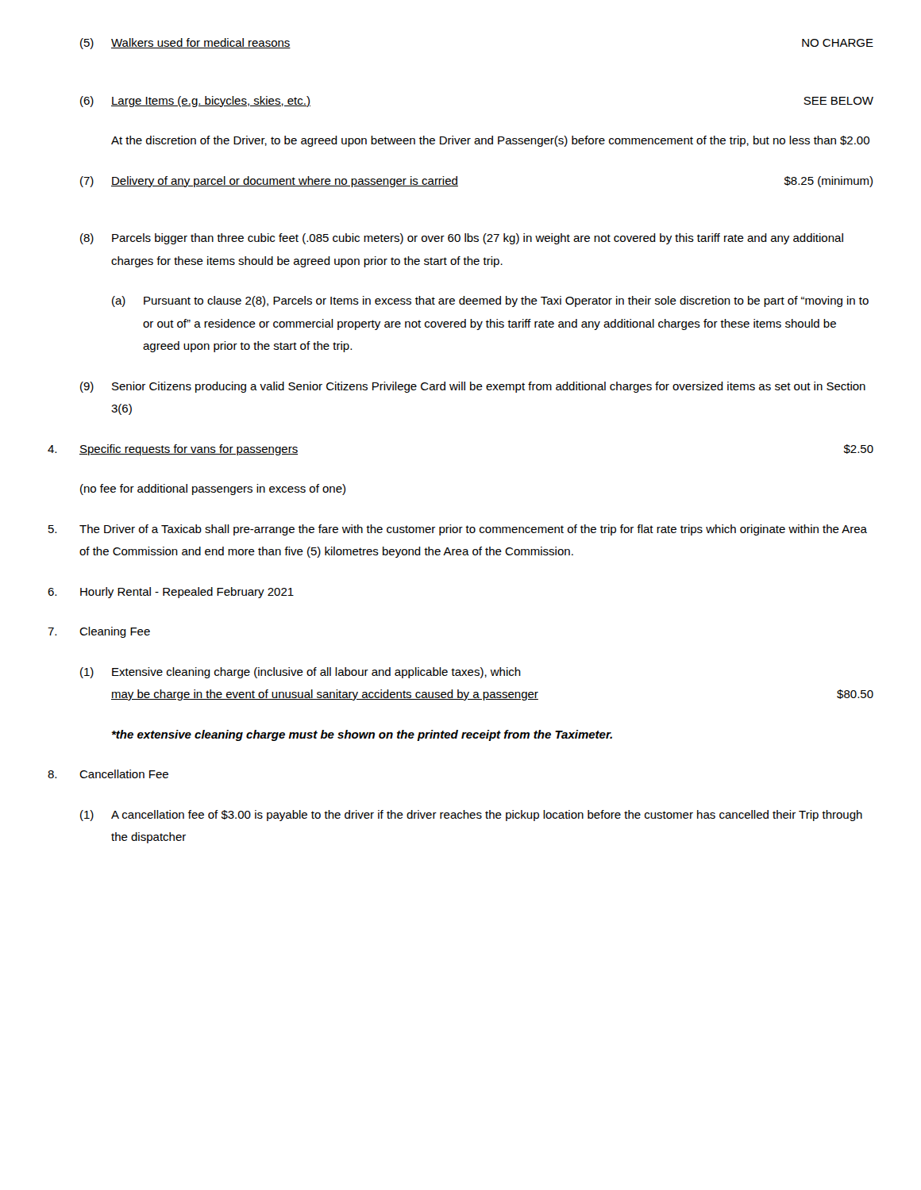(5)
Walkers used for medical reasons
NO CHARGE
(6)
Large Items (e.g. bicycles, skies, etc.)
SEE BELOW
At the discretion of the Driver, to be agreed upon between the Driver and Passenger(s) before commencement of the trip, but no less than $2.00
(7)
Delivery of any parcel or document where no passenger is carried
$8.25 (minimum)
(8)
Parcels bigger than three cubic feet (.085 cubic meters) or over 60 lbs (27 kg) in weight are not covered by this tariff rate and any additional charges for these items should be agreed upon prior to the start of the trip.
(a)
Pursuant to clause 2(8), Parcels or Items in excess that are deemed by the Taxi Operator in their sole discretion to be part of “moving in to or out of” a residence or commercial property are not covered by this tariff rate and any additional charges for these items should be agreed upon prior to the start of the trip.
(9)
Senior Citizens producing a valid Senior Citizens Privilege Card will be exempt from additional charges for oversized items as set out in Section 3(6)
4.
Specific requests for vans for passengers
$2.50
(no fee for additional passengers in excess of one)
5.
The Driver of a Taxicab shall pre-arrange the fare with the customer prior to commencement of the trip for flat rate trips which originate within the Area of the Commission and end more than five (5) kilometres beyond the Area of the Commission.
6.
Hourly Rental - Repealed February 2021
7.
Cleaning Fee
(1)
Extensive cleaning charge (inclusive of all labour and applicable taxes), which
may be charge in the event of unusual sanitary accidents caused by a passenger
$80.50
*the extensive cleaning charge must be shown on the printed receipt from the Taximeter.
8.
Cancellation Fee
(1)
A cancellation fee of $3.00 is payable to the driver if the driver reaches the pickup location before the customer has cancelled their Trip through the dispatcher